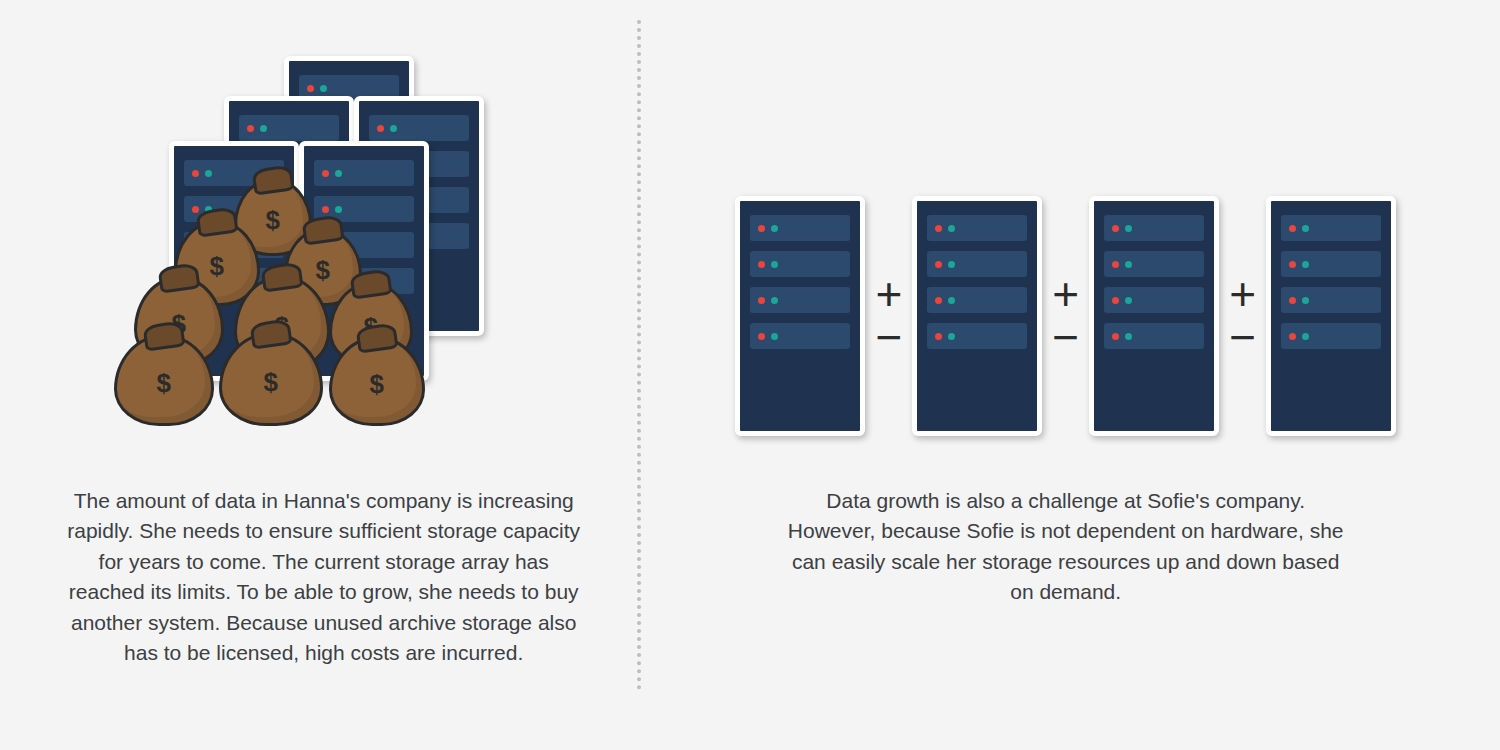The amount of data in Hanna's company is increasing rapidly. She needs to ensure sufficient storage capacity for years to come. The current storage array has reached its limits. To be able to grow, she needs to buy another system. Because unused archive storage also has to be licensed, high costs are incurred.
+ −
+ −
+ −
Data growth is also a challenge at Sofie's company. However, because Sofie is not dependent on hardware, she can easily scale her storage resources up and down based on demand.